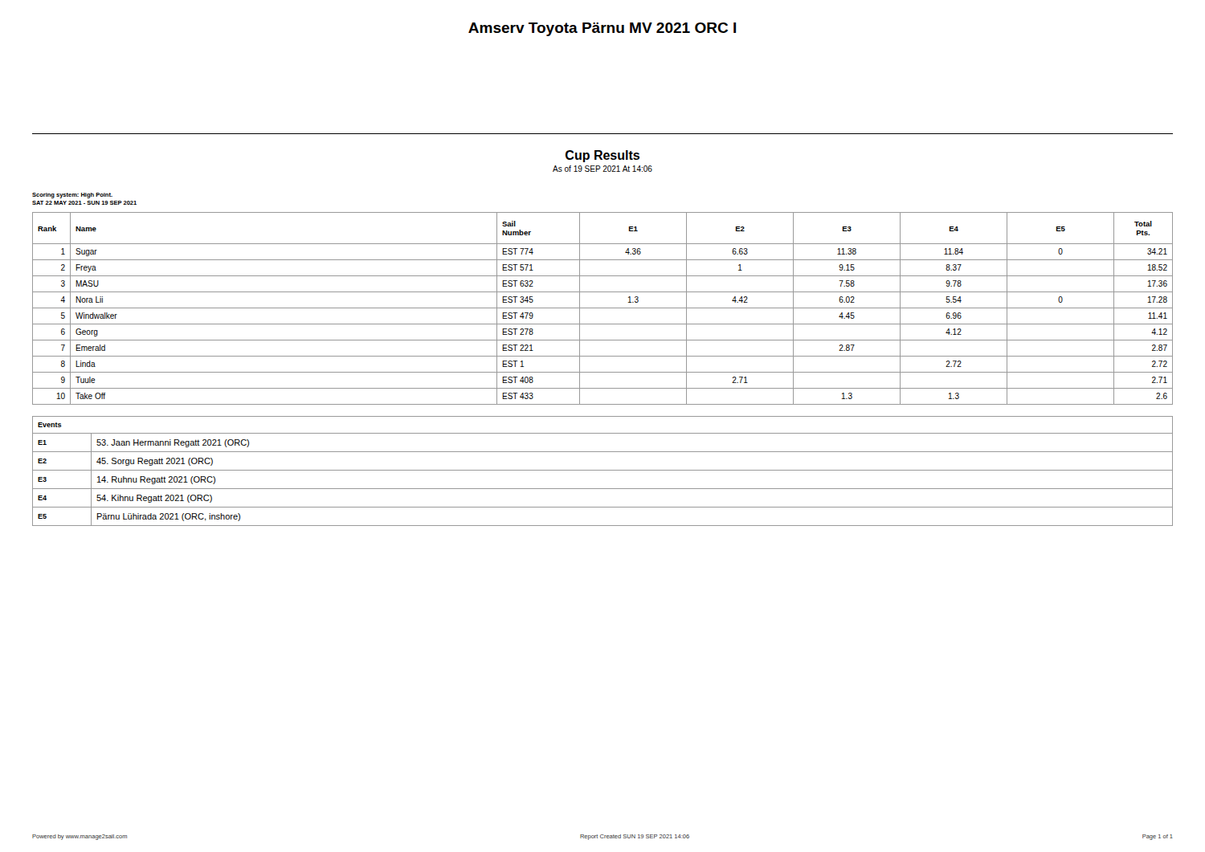Amserv Toyota Pärnu MV 2021 ORC I
Cup Results
As of 19 SEP 2021 At 14:06
Scoring system: High Point.
SAT 22 MAY 2021 - SUN 19 SEP 2021
| Rank | Name | Sail Number | E1 | E2 | E3 | E4 | E5 | Total Pts. |
| --- | --- | --- | --- | --- | --- | --- | --- | --- |
| 1 | Sugar | EST 774 | 4.36 | 6.63 | 11.38 | 11.84 | 0 | 34.21 |
| 2 | Freya | EST 571 | | 1 | 9.15 | 8.37 | | 18.52 |
| 3 | MASU | EST 632 | | | 7.58 | 9.78 | | 17.36 |
| 4 | Nora Lii | EST 345 | 1.3 | 4.42 | 6.02 | 5.54 | 0 | 17.28 |
| 5 | Windwalker | EST 479 | | | 4.45 | 6.96 | | 11.41 |
| 6 | Georg | EST 278 | | | | 4.12 | | 4.12 |
| 7 | Emerald | EST 221 | | | 2.87 | | | 2.87 |
| 8 | Linda | EST 1 | | | | 2.72 | | 2.72 |
| 9 | Tuule | EST 408 | | 2.71 | | | | 2.71 |
| 10 | Take Off | EST 433 | | | 1.3 | 1.3 | | 2.6 |
| Events |
| --- |
| E1 | 53. Jaan Hermanni Regatt 2021 (ORC) |
| E2 | 45. Sorgu Regatt 2021 (ORC) |
| E3 | 14. Ruhnu Regatt 2021 (ORC) |
| E4 | 54. Kihnu Regatt 2021 (ORC) |
| E5 | Pärnu Lühirada 2021 (ORC, inshore) |
Powered by www.manage2sail.com
Page 1 of 1
Report Created SUN 19 SEP 2021 14:06